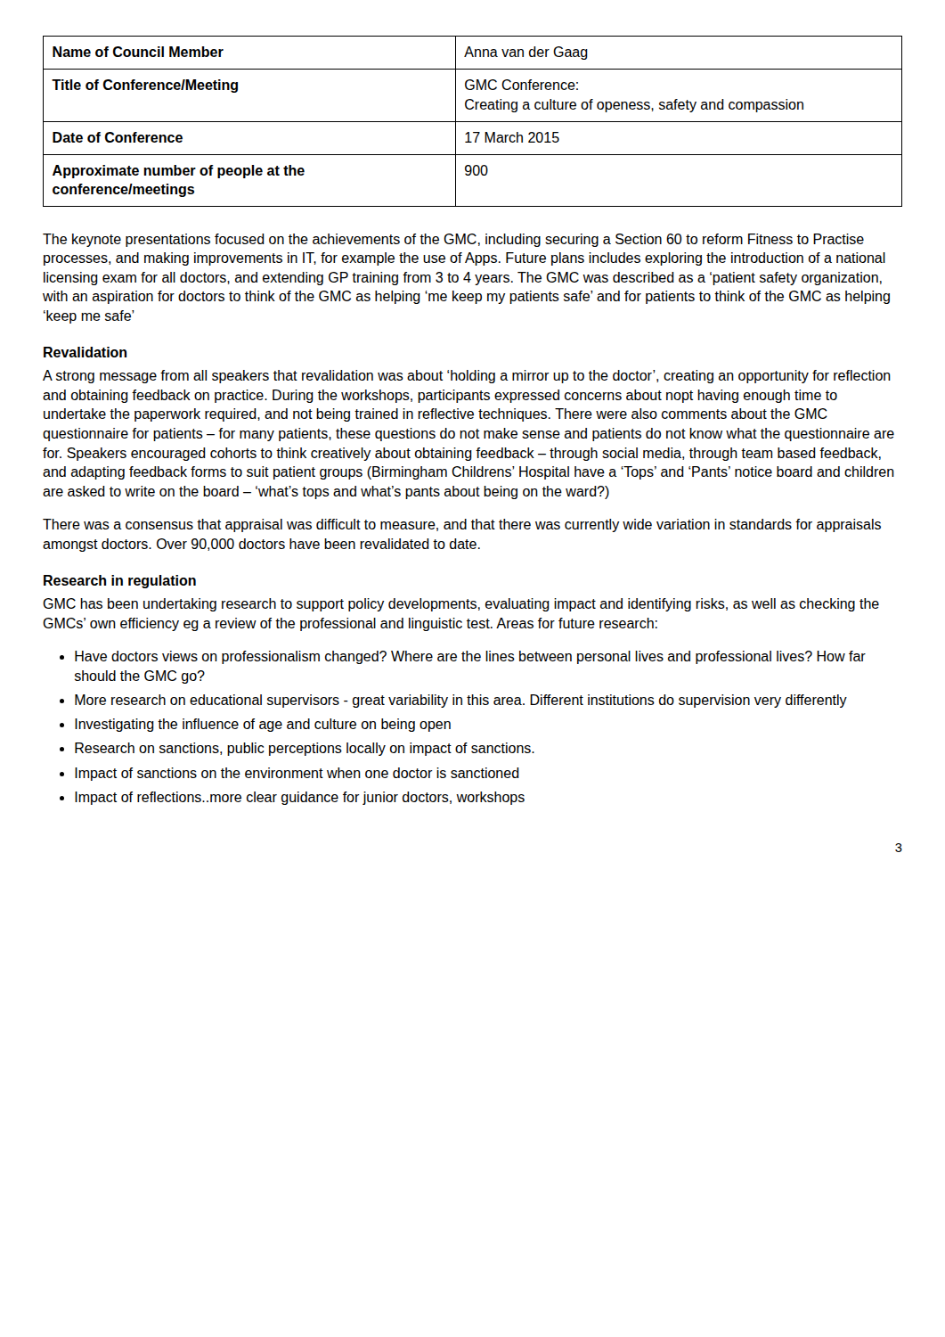| Name of Council Member | Anna van der Gaag |
| Title of Conference/Meeting | GMC Conference: Creating a culture of openess, safety and compassion |
| Date of Conference | 17 March 2015 |
| Approximate number of people at the conference/meetings | 900 |
The keynote presentations focused on the achievements of the GMC, including securing a Section 60 to reform Fitness to Practise processes, and making improvements in IT, for example the use of Apps. Future plans includes exploring the introduction of a national licensing exam for all doctors, and extending GP training from 3 to 4 years. The GMC was described as a ‘patient safety organization, with an aspiration for doctors to think of the GMC as helping ‘me keep my patients safe’ and for patients to think of the GMC as helping ‘keep me safe’
Revalidation
A strong message from all speakers that revalidation was about ‘holding a mirror up to the doctor’, creating an opportunity for reflection and obtaining feedback on practice. During the workshops, participants expressed concerns about nopt having enough time to undertake the paperwork required, and not being trained in reflective techniques. There were also comments about the GMC questionnaire for patients – for many patients, these questions do not make sense and patients do not know what the questionnaire are for. Speakers encouraged cohorts to think creatively about obtaining feedback – through social media, through team based feedback, and adapting feedback forms to suit patient groups (Birmingham Childrens’ Hospital have a ‘Tops’ and ‘Pants’ notice board and children are asked to write on the board – ‘what’s tops and what’s pants about being on the ward?)
There was a consensus that appraisal was difficult to measure, and that there was currently wide variation in standards for appraisals amongst doctors. Over 90,000 doctors have been revalidated to date.
Research in regulation
GMC has been undertaking research to support policy developments, evaluating impact and identifying risks, as well as checking the GMCs’ own efficiency eg a review of the professional and linguistic test. Areas for future research:
Have doctors views on professionalism changed? Where are the lines between personal lives and professional lives? How far should the GMC go?
More research on educational supervisors - great variability in this area. Different institutions do supervision very differently
Investigating the influence of age and culture on being open
Research on sanctions, public perceptions locally on impact of sanctions.
Impact of sanctions on the environment when one doctor is sanctioned
Impact of reflections..more clear guidance for junior doctors, workshops
3